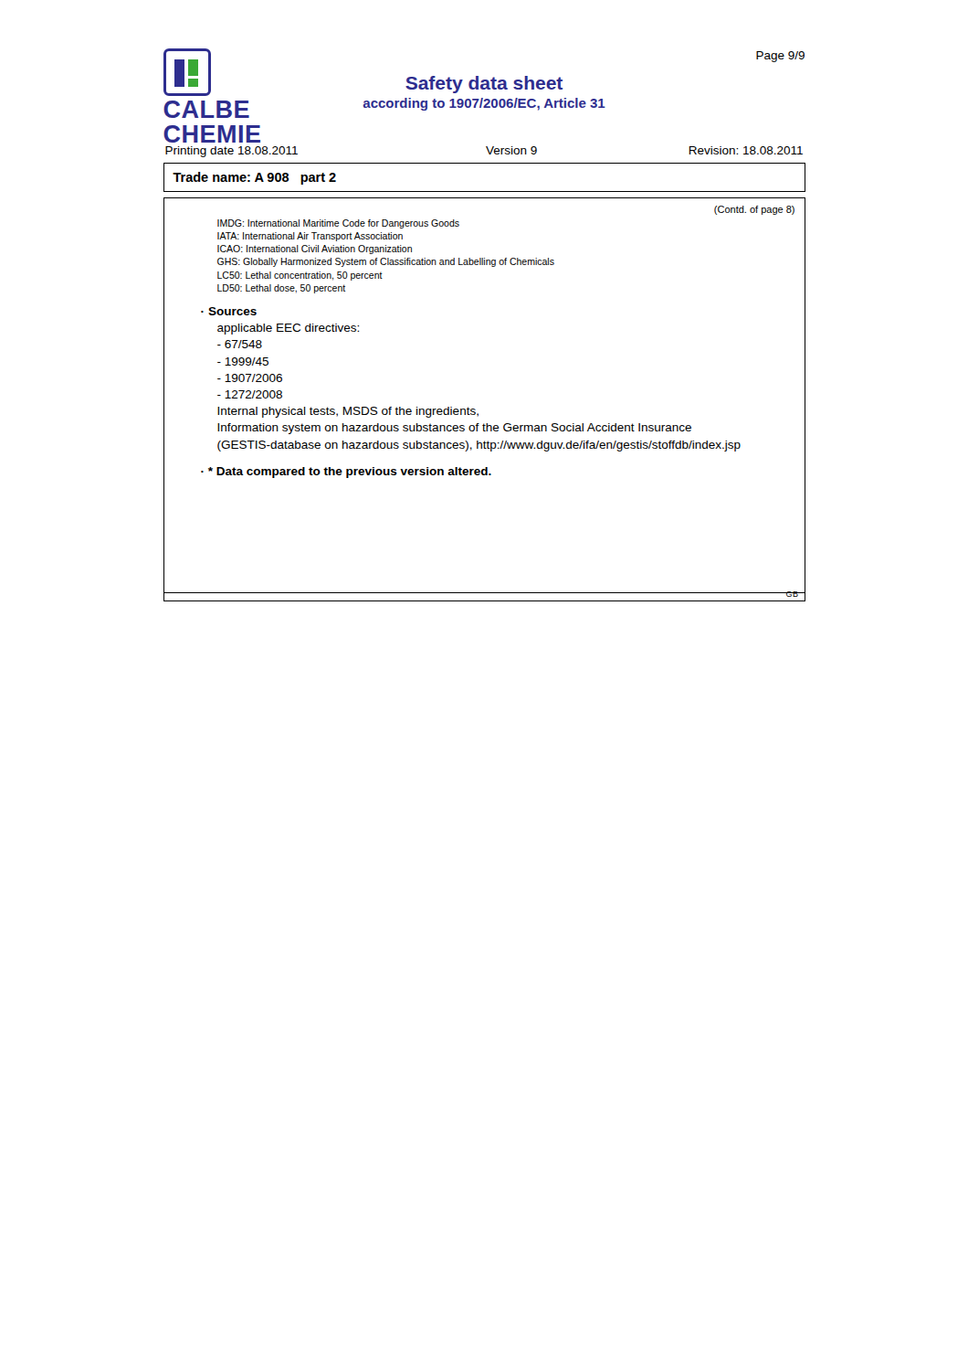CALBE
CHEMIE
Page 9/9
Safety data sheet
according to 1907/2006/EC, Article 31
Printing date 18.08.2011
Version 9
Revision: 18.08.2011
Trade name: A 908 part 2
(Contd. of page 8)
IMDG: International Maritime Code for Dangerous Goods
IATA: International Air Transport Association
ICAO: International Civil Aviation Organization
GHS: Globally Harmonized System of Classification and Labelling of Chemicals
LC50: Lethal concentration, 50 percent
LD50: Lethal dose, 50 percent
·Sources
applicable EEC directives:
- 67/548
- 1999/45
- 1907/2006
- 1272/2008
Internal physical tests, MSDS of the ingredients,
Information system on hazardous substances of the German Social Accident Insurance
(GESTIS-database on hazardous substances), http://www.dguv.de/ifa/en/gestis/stoffdb/index.jsp
· * Data compared to the previous version altered.
GB